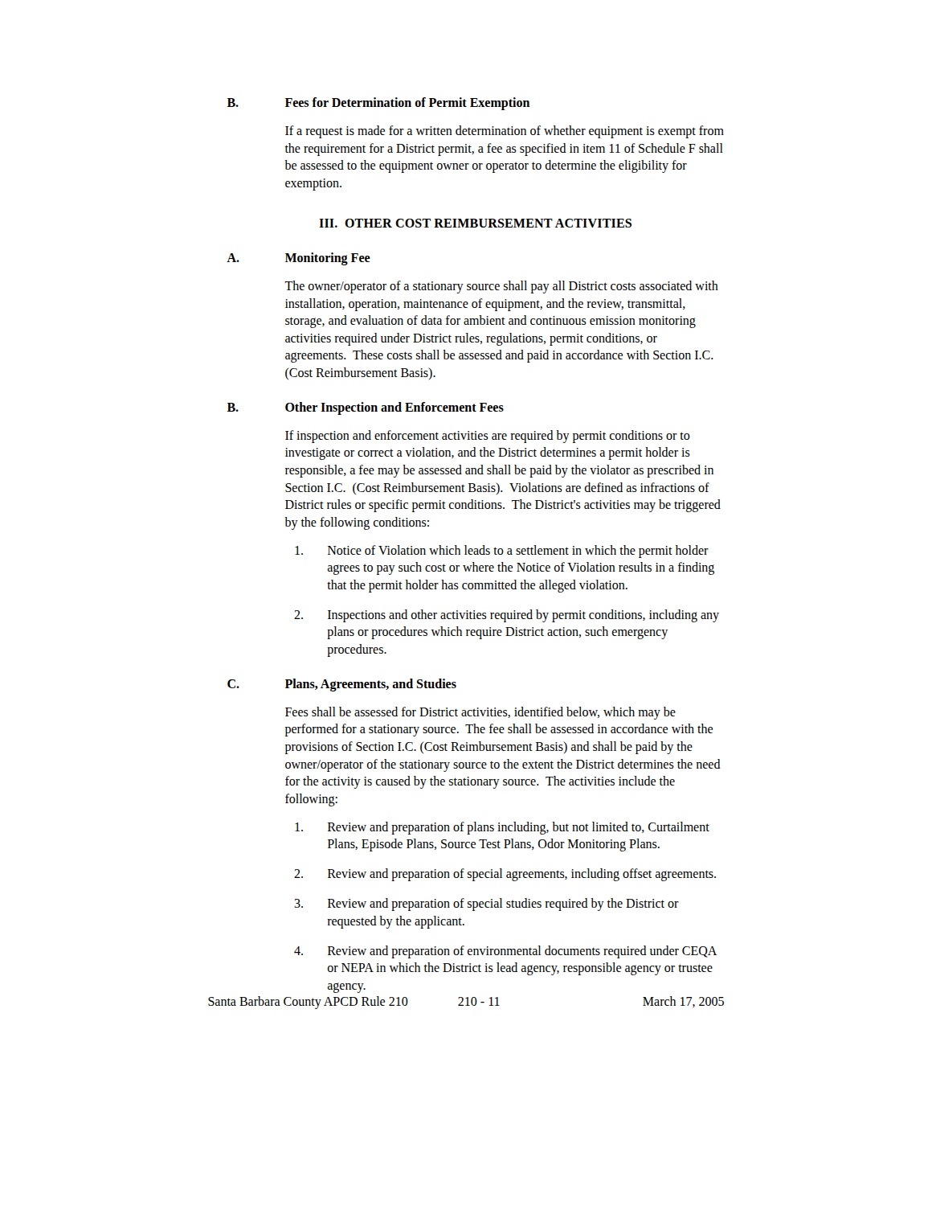B.
Fees for Determination of Permit Exemption
If a request is made for a written determination of whether equipment is exempt from the requirement for a District permit, a fee as specified in item 11 of Schedule F shall be assessed to the equipment owner or operator to determine the eligibility for exemption.
III. OTHER COST REIMBURSEMENT ACTIVITIES
A.
Monitoring Fee
The owner/operator of a stationary source shall pay all District costs associated with installation, operation, maintenance of equipment, and the review, transmittal, storage, and evaluation of data for ambient and continuous emission monitoring activities required under District rules, regulations, permit conditions, or agreements. These costs shall be assessed and paid in accordance with Section I.C. (Cost Reimbursement Basis).
B.
Other Inspection and Enforcement Fees
If inspection and enforcement activities are required by permit conditions or to investigate or correct a violation, and the District determines a permit holder is responsible, a fee may be assessed and shall be paid by the violator as prescribed in Section I.C. (Cost Reimbursement Basis). Violations are defined as infractions of District rules or specific permit conditions. The District's activities may be triggered by the following conditions:
1. Notice of Violation which leads to a settlement in which the permit holder agrees to pay such cost or where the Notice of Violation results in a finding that the permit holder has committed the alleged violation.
2. Inspections and other activities required by permit conditions, including any plans or procedures which require District action, such emergency procedures.
C.
Plans, Agreements, and Studies
Fees shall be assessed for District activities, identified below, which may be performed for a stationary source. The fee shall be assessed in accordance with the provisions of Section I.C. (Cost Reimbursement Basis) and shall be paid by the owner/operator of the stationary source to the extent the District determines the need for the activity is caused by the stationary source. The activities include the following:
1. Review and preparation of plans including, but not limited to, Curtailment Plans, Episode Plans, Source Test Plans, Odor Monitoring Plans.
2. Review and preparation of special agreements, including offset agreements.
3. Review and preparation of special studies required by the District or requested by the applicant.
4. Review and preparation of environmental documents required under CEQA or NEPA in which the District is lead agency, responsible agency or trustee agency.
Santa Barbara County APCD Rule 210
210 - 11
March 17, 2005